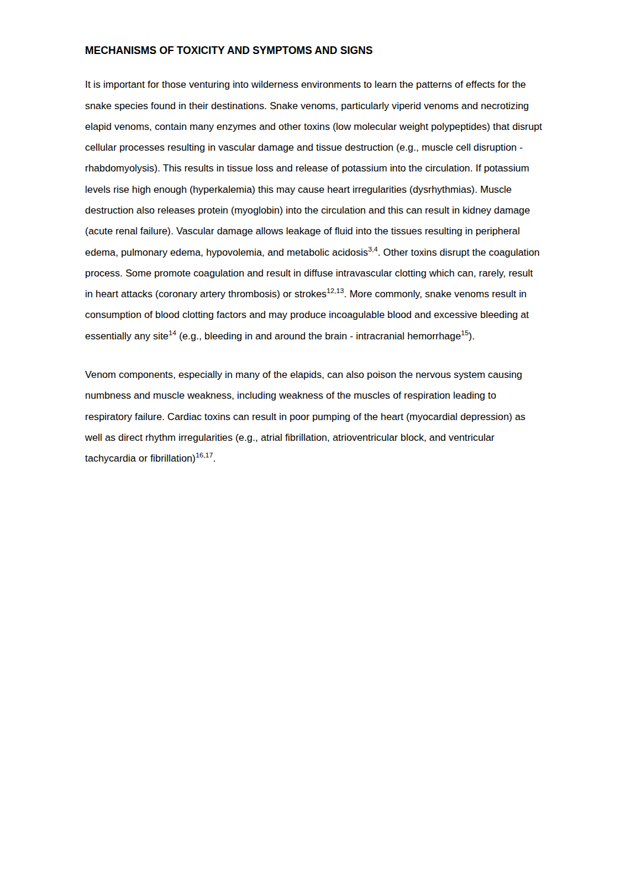Mechanisms of Toxicity and Symptoms and Signs
It is important for those venturing into wilderness environments to learn the patterns of effects for the snake species found in their destinations. Snake venoms, particularly viperid venoms and necrotizing elapid venoms, contain many enzymes and other toxins (low molecular weight polypeptides) that disrupt cellular processes resulting in vascular damage and tissue destruction (e.g., muscle cell disruption - rhabdomyolysis). This results in tissue loss and release of potassium into the circulation. If potassium levels rise high enough (hyperkalemia) this may cause heart irregularities (dysrhythmias). Muscle destruction also releases protein (myoglobin) into the circulation and this can result in kidney damage (acute renal failure). Vascular damage allows leakage of fluid into the tissues resulting in peripheral edema, pulmonary edema, hypovolemia, and metabolic acidosis3,4. Other toxins disrupt the coagulation process. Some promote coagulation and result in diffuse intravascular clotting which can, rarely, result in heart attacks (coronary artery thrombosis) or strokes12,13. More commonly, snake venoms result in consumption of blood clotting factors and may produce incoagulable blood and excessive bleeding at essentially any site14 (e.g., bleeding in and around the brain - intracranial hemorrhage15).
Venom components, especially in many of the elapids, can also poison the nervous system causing numbness and muscle weakness, including weakness of the muscles of respiration leading to respiratory failure. Cardiac toxins can result in poor pumping of the heart (myocardial depression) as well as direct rhythm irregularities (e.g., atrial fibrillation, atrioventricular block, and ventricular tachycardia or fibrillation)16,17.